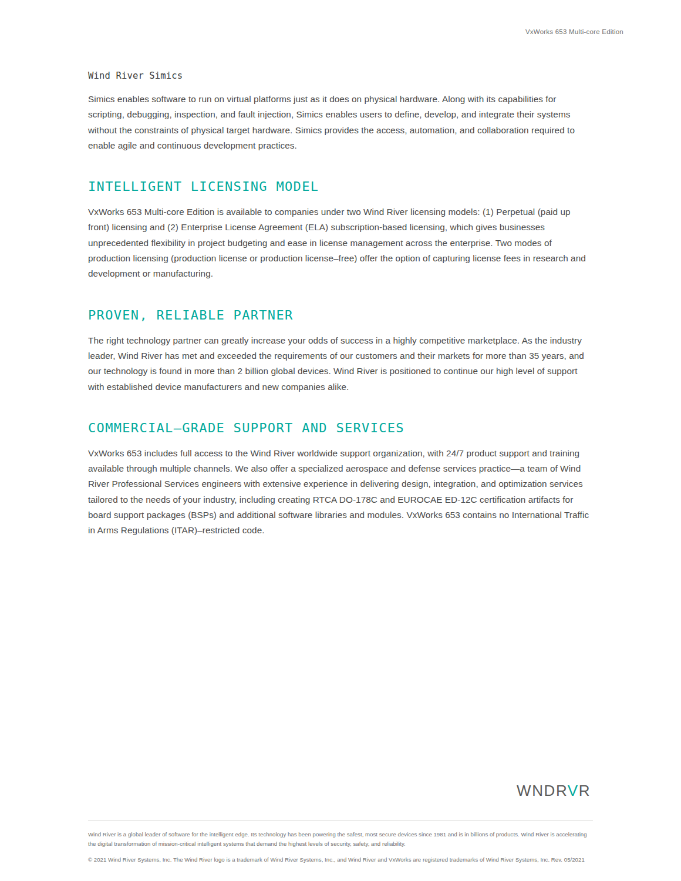VxWorks 653 Multi-core Edition
Wind River Simics
Simics enables software to run on virtual platforms just as it does on physical hardware. Along with its capabilities for scripting, debugging, inspection, and fault injection, Simics enables users to define, develop, and integrate their systems without the constraints of physical target hardware. Simics provides the access, automation, and collaboration required to enable agile and continuous development practices.
INTELLIGENT LICENSING MODEL
VxWorks 653 Multi-core Edition is available to companies under two Wind River licensing models: (1) Perpetual (paid up front) licensing and (2) Enterprise License Agreement (ELA) subscription-based licensing, which gives businesses unprecedented flexibility in project budgeting and ease in license management across the enterprise. Two modes of production licensing (production license or production license–free) offer the option of capturing license fees in research and development or manufacturing.
PROVEN, RELIABLE PARTNER
The right technology partner can greatly increase your odds of success in a highly competitive marketplace. As the industry leader, Wind River has met and exceeded the requirements of our customers and their markets for more than 35 years, and our technology is found in more than 2 billion global devices. Wind River is positioned to continue our high level of support with established device manufacturers and new companies alike.
COMMERCIAL–GRADE SUPPORT AND SERVICES
VxWorks 653 includes full access to the Wind River worldwide support organization, with 24/7 product support and training available through multiple channels. We also offer a specialized aerospace and defense services practice—a team of Wind River Professional Services engineers with extensive experience in delivering design, integration, and optimization services tailored to the needs of your industry, including creating RTCA DO-178C and EUROCAE ED-12C certification artifacts for board support packages (BSPs) and additional software libraries and modules. VxWorks 653 contains no International Traffic in Arms Regulations (ITAR)–restricted code.
WNDRVR
Wind River is a global leader of software for the intelligent edge. Its technology has been powering the safest, most secure devices since 1981 and is in billions of products. Wind River is accelerating the digital transformation of mission-critical intelligent systems that demand the highest levels of security, safety, and reliability.
© 2021 Wind River Systems, Inc. The Wind River logo is a trademark of Wind River Systems, Inc., and Wind River and VxWorks are registered trademarks of Wind River Systems, Inc. Rev. 05/2021